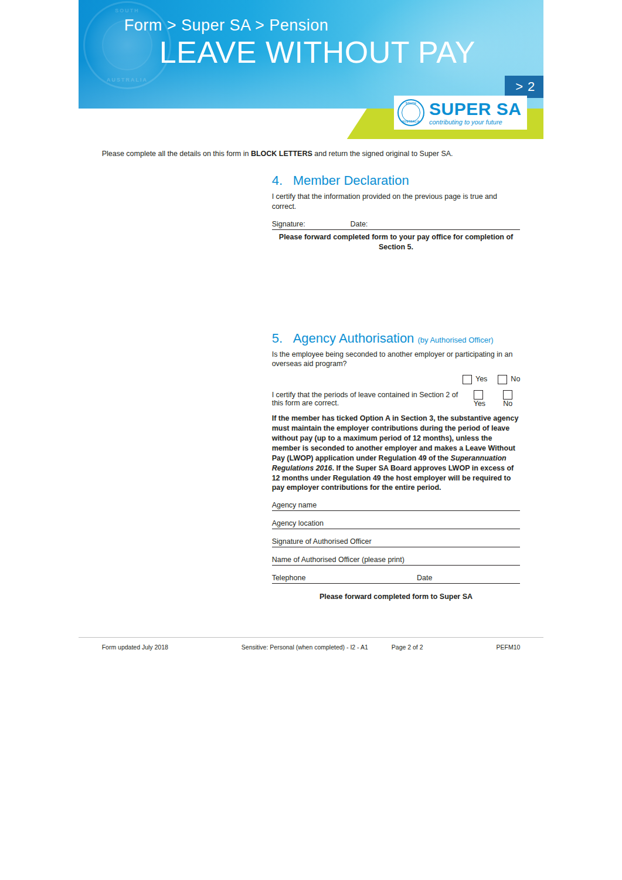SOUTH AUSTRALIA
Form > Super SA > Pension
LEAVE WITHOUT PAY
> 2
SOUTH AUSTRALIA
SUPER SA
contributing to your future
Please complete all the details on this form in BLOCK LETTERS and return the signed original to Super SA.
4. Member Declaration
I certify that the information provided on the previous page is true and correct.
Signature: Date:
Please forward completed form to your pay office for completion of Section 5.
5. Agency Authorisation (by Authorised Officer)
Is the employee being seconded to another employer or participating in an overseas aid program?
Yes No
I certify that the periods of leave contained in Section 2 of this form are correct. Yes No
If the member has ticked Option A in Section 3, the substantive agency must maintain the employer contributions during the period of leave without pay (up to a maximum period of 12 months), unless the member is seconded to another employer and makes a Leave Without Pay (LWOP) application under Regulation 49 of the Superannuation Regulations 2016. If the Super SA Board approves LWOP in excess of 12 months under Regulation 49 the host employer will be required to pay employer contributions for the entire period.
Agency name
Agency location
Signature of Authorised Officer
Name of Authorised Officer (please print)
Telephone Date
Please forward completed form to Super SA
Form updated July 2018
Sensitive: Personal (when completed) - I2 - A1 Page 2 of 2
PEFM10